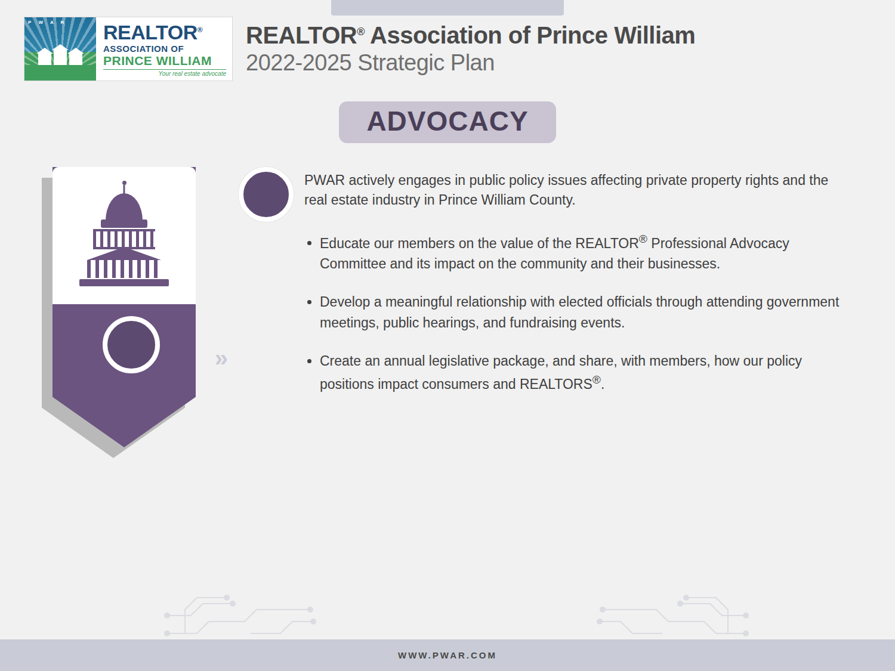P W A R
REALTOR®
ASSOCIATION OF
PRINCE WILLIAM
Your real estate advocate
REALTOR® Association of Prince William
2022-2025 Strategic Plan
ADVOCACY
»
PWAR actively engages in public policy issues affecting private property rights and the real estate industry in Prince William County.
Educate our members on the value of the REALTOR® Professional Advocacy Committee and its impact on the community and their businesses.
Develop a meaningful relationship with elected officials through attending government meetings, public hearings, and fundraising events.
Create an annual legislative package, and share, with members, how our policy positions impact consumers and REALTORS®.
WWW.PWAR.COM